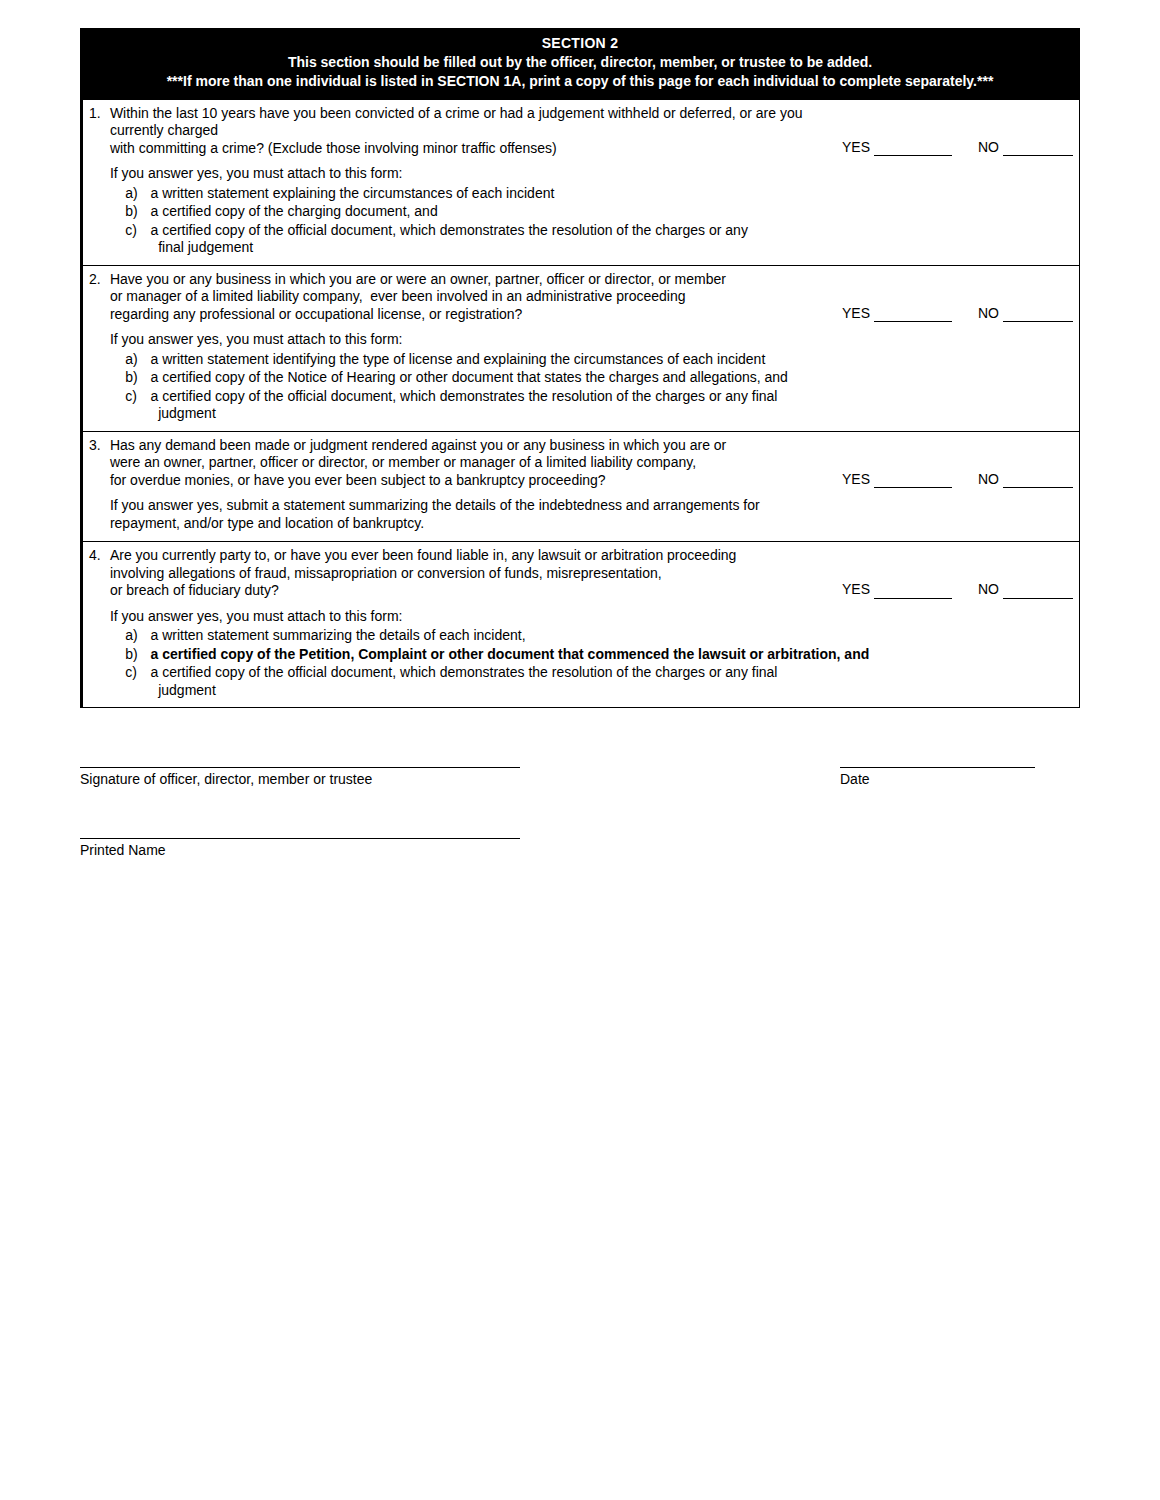SECTION 2
This section should be filled out by the officer, director, member, or trustee to be added.
***If more than one individual is listed in SECTION 1A, print a copy of this page for each individual to complete separately.***
| 1. | Within the last 10 years have you been convicted of a crime or had a judgement withheld or deferred, or are you currently charged with committing a crime? (Exclude those involving minor traffic offenses) YES NO If you answer yes, you must attach to this form: a) a written statement explaining the circumstances of each incident b) a certified copy of the charging document, and c) a certified copy of the official document, which demonstrates the resolution of the charges or any final judgement |
| 2. | Have you or any business in which you are or were an owner, partner, officer or director, or member or manager of a limited liability company, ever been involved in an administrative proceeding regarding any professional or occupational license, or registration? YES NO If you answer yes, you must attach to this form: a) a written statement identifying the type of license and explaining the circumstances of each incident b) a certified copy of the Notice of Hearing or other document that states the charges and allegations, and c) a certified copy of the official document, which demonstrates the resolution of the charges or any final judgment |
| 3. | Has any demand been made or judgment rendered against you or any business in which you are or were an owner, partner, officer or director, or member or manager of a limited liability company, for overdue monies, or have you ever been subject to a bankruptcy proceeding? YES NO If you answer yes, submit a statement summarizing the details of the indebtedness and arrangements for repayment, and/or type and location of bankruptcy. |
| 4. | Are you currently party to, or have you ever been found liable in, any lawsuit or arbitration proceeding involving allegations of fraud, missapropriation or conversion of funds, misrepresentation, or breach of fiduciary duty? YES NO If you answer yes, you must attach to this form: a) a written statement summarizing the details of each incident, b) a certified copy of the Petition, Complaint or other document that commenced the lawsuit or arbitration, and c) a certified copy of the official document, which demonstrates the resolution of the charges or any final judgment |
Signature of officer, director, member or trustee
Date
Printed Name